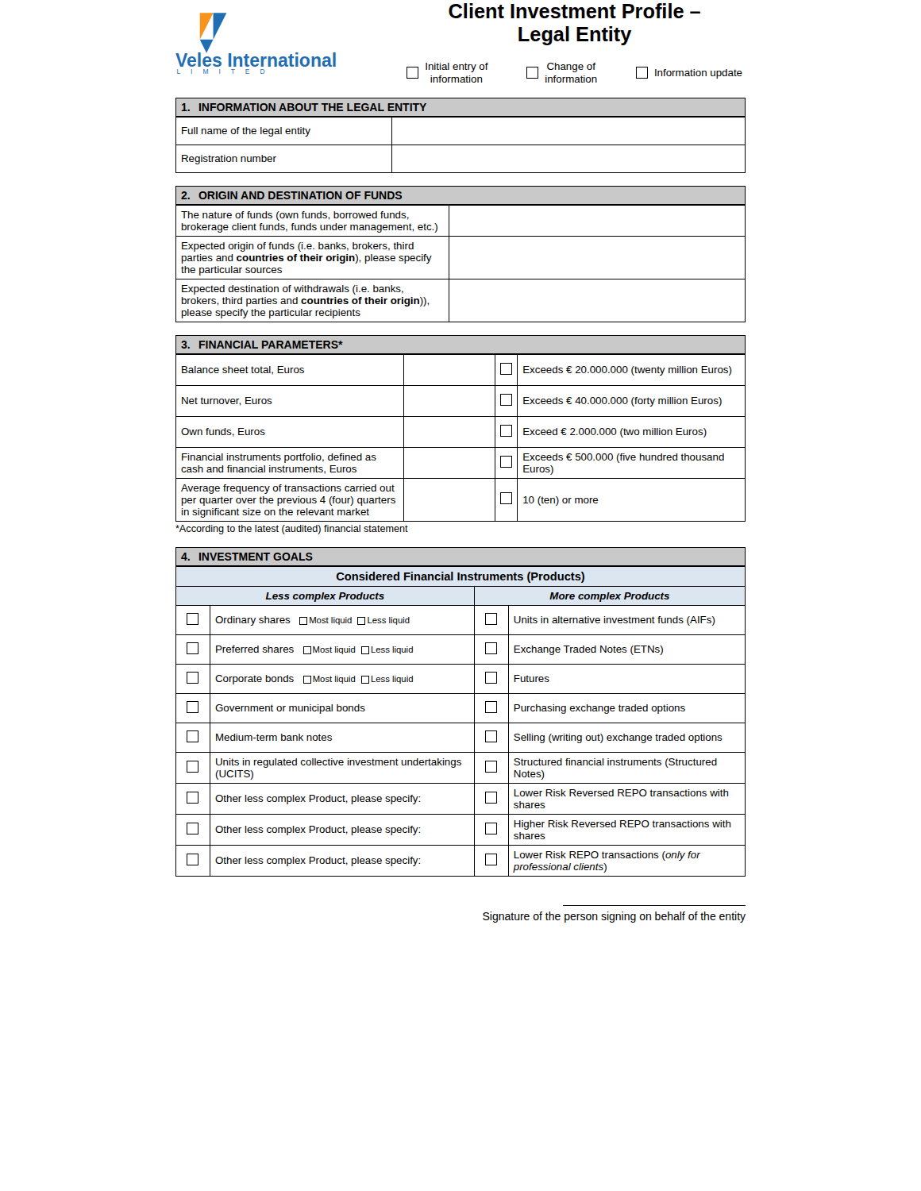Veles International L I M I T E D
Client Investment Profile –
Legal Entity
Initial entry of
information
Change of
information
Information update
1. INFORMATION ABOUT THE LEGAL ENTITY
| Full name of the legal entity | |
| Registration number | |
2. ORIGIN AND DESTINATION OF FUNDS
| The nature of funds (own funds, borrowed funds, brokerage client funds, funds under management, etc.) | |
| Expected origin of funds (i.e. banks, brokers, third parties and countries of their origin ), please specify the particular sources | |
| Expected destination of withdrawals (i.e. banks, brokers, third parties and countries of their origin )), please specify the particular recipients | |
3. FINANCIAL PARAMETERS*
| Balance sheet total, Euros | | | Exceeds € 20.000.000 (twenty million Euros) |
| Net turnover, Euros | | | Exceeds € 40.000.000 (forty million Euros) |
| Own funds, Euros | | | Exceed € 2.000.000 (two million Euros) |
| Financial instruments portfolio, defined as cash and financial instruments, Euros | | | Exceeds € 500.000 (five hundred thousand Euros) |
| Average frequency of transactions carried out per quarter over the previous 4 (four) quarters in significant size on the relevant market | | | 10 (ten) or more |
*According to the latest (audited) financial statement
4. INVESTMENT GOALS
Considered Financial Instruments (Products)
| Less complex Products | More complex Products |
| | Ordinary shares Most liquid Less liquid | | Units in alternative investment funds (AIFs) |
| | Preferred shares Most liquid Less liquid | | Exchange Traded Notes (ETNs) |
| | Corporate bonds Most liquid Less liquid | | Futures |
| | Government or municipal bonds | | Purchasing exchange traded options |
| | Medium-term bank notes | | Selling (writing out) exchange traded options |
| | Units in regulated collective investment undertakings (UCITS) | | Structured financial instruments (Structured Notes) |
| | Other less complex Product, please specify: | | Lower Risk Reversed REPO transactions with shares |
| | Other less complex Product, please specify: | | Higher Risk Reversed REPO transactions with shares |
| | Other less complex Product, please specify: | | Lower Risk REPO transactions ( only for professional clients ) |
Signature of the person signing on behalf of the entity